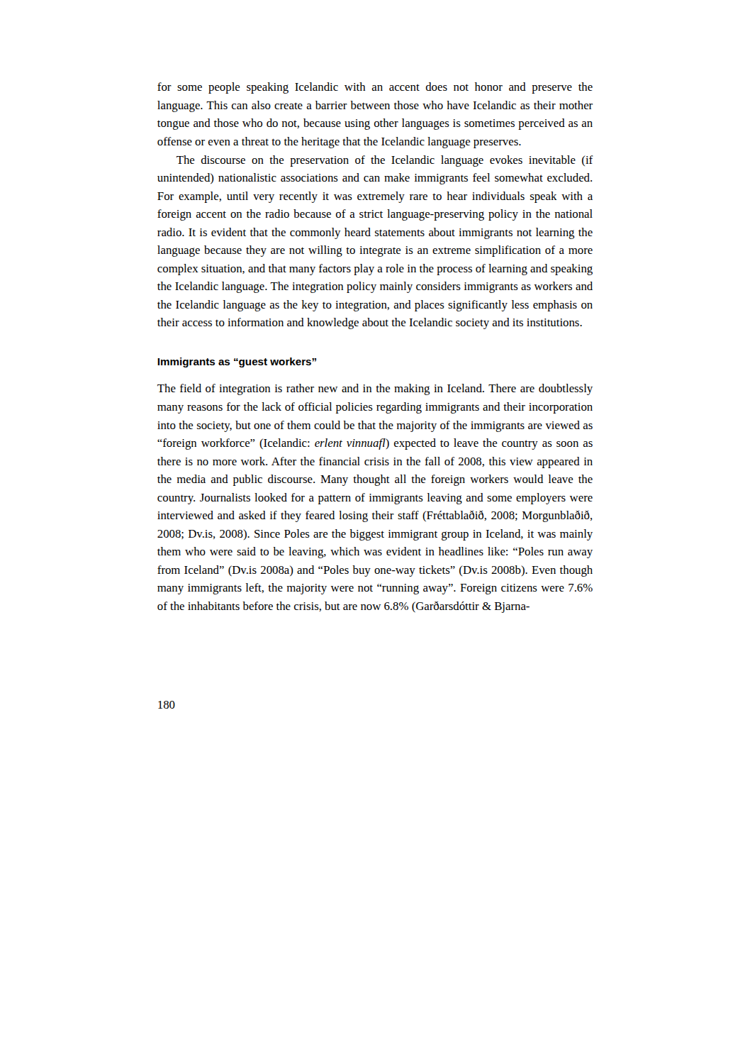for some people speaking Icelandic with an accent does not honor and preserve the language. This can also create a barrier between those who have Icelandic as their mother tongue and those who do not, because using other languages is sometimes perceived as an offense or even a threat to the heritage that the Icelandic language preserves.
The discourse on the preservation of the Icelandic language evokes inevitable (if unintended) nationalistic associations and can make immigrants feel somewhat excluded. For example, until very recently it was extremely rare to hear individuals speak with a foreign accent on the radio because of a strict language-preserving policy in the national radio. It is evident that the commonly heard statements about immigrants not learning the language because they are not willing to integrate is an extreme simplification of a more complex situation, and that many factors play a role in the process of learning and speaking the Icelandic language. The integration policy mainly considers immigrants as workers and the Icelandic language as the key to integration, and places significantly less emphasis on their access to information and knowledge about the Icelandic society and its institutions.
Immigrants as “guest workers”
The field of integration is rather new and in the making in Iceland. There are doubtlessly many reasons for the lack of official policies regarding immigrants and their incorporation into the society, but one of them could be that the majority of the immigrants are viewed as “foreign workforce” (Icelandic: erlent vinnuafl) expected to leave the country as soon as there is no more work. After the financial crisis in the fall of 2008, this view appeared in the media and public discourse. Many thought all the foreign workers would leave the country. Journalists looked for a pattern of immigrants leaving and some employers were interviewed and asked if they feared losing their staff (Fréttablaðið, 2008; Morgunblaðið, 2008; Dv.is, 2008). Since Poles are the biggest immigrant group in Iceland, it was mainly them who were said to be leaving, which was evident in headlines like: “Poles run away from Iceland” (Dv.is 2008a) and “Poles buy one-way tickets” (Dv.is 2008b). Even though many immigrants left, the majority were not “running away”. Foreign citizens were 7.6% of the inhabitants before the crisis, but are now 6.8% (Garðarsdóttir & Bjarna-
180